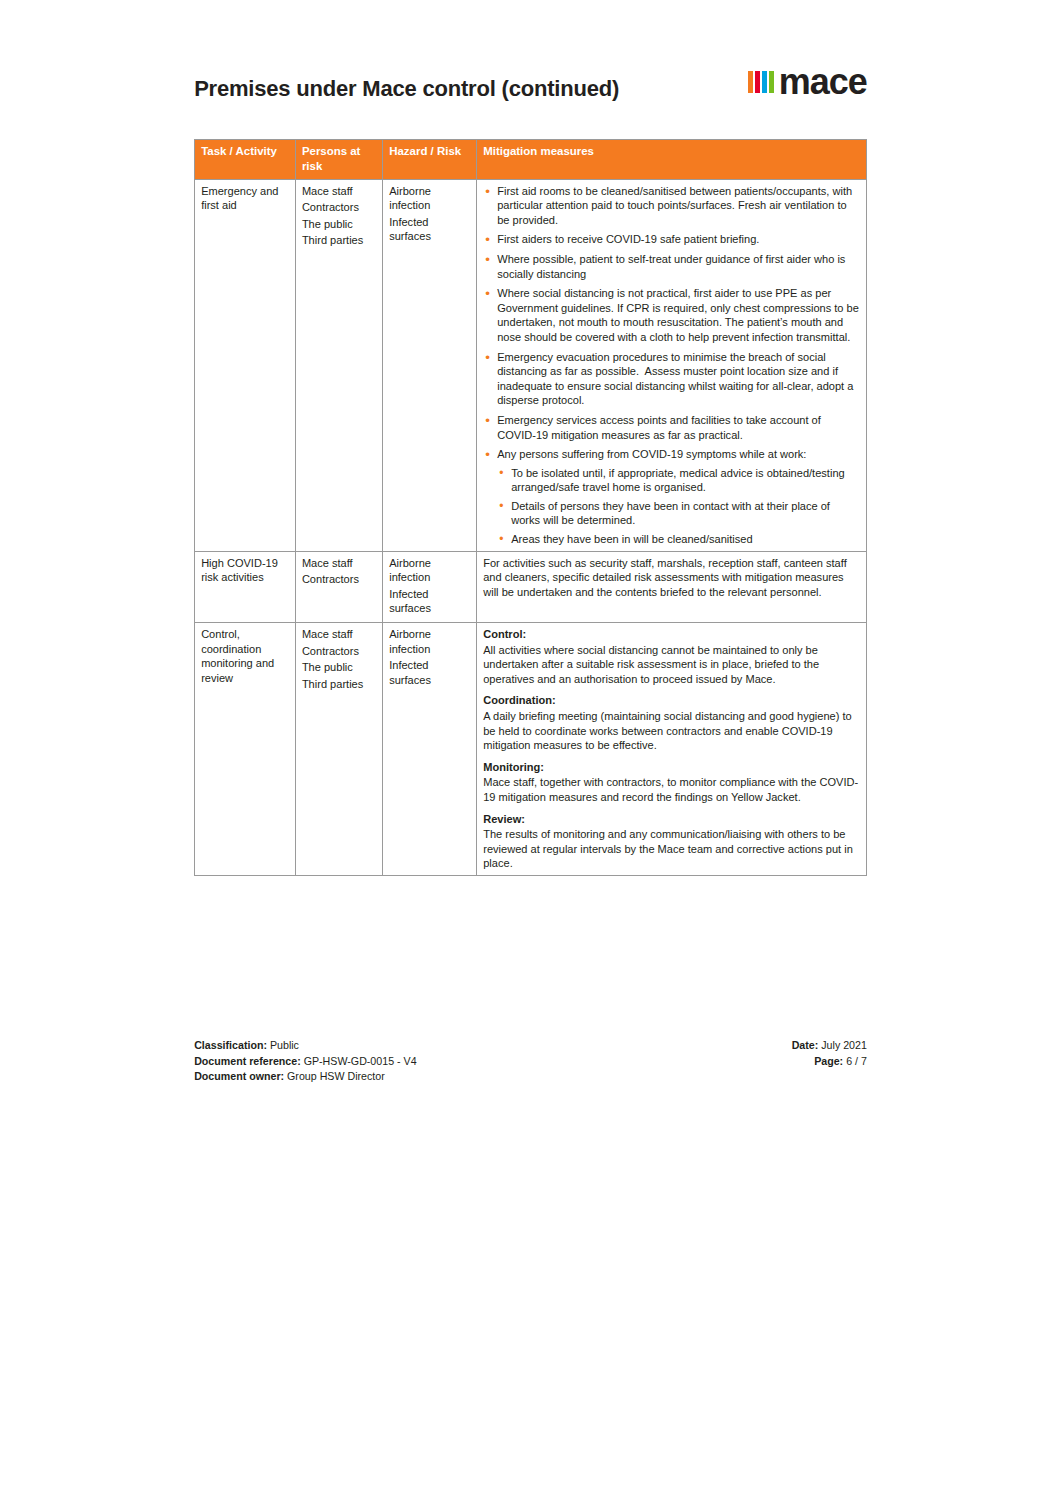Premises under Mace control (continued)
mace
| Task / Activity | Persons at risk | Hazard / Risk | Mitigation measures |
| --- | --- | --- | --- |
| Emergency and first aid | Mace staff Contractors The public Third parties | Airborne infection Infected surfaces | First aid rooms to be cleaned/sanitised between patients/occupants, with particular attention paid to touch points/surfaces. Fresh air ventilation to be provided. First aiders to receive COVID-19 safe patient briefing. Where possible, patient to self-treat under guidance of first aider who is socially distancing Where social distancing is not practical, first aider to use PPE as per Government guidelines. If CPR is required, only chest compressions to be undertaken, not mouth to mouth resuscitation. The patient’s mouth and nose should be covered with a cloth to help prevent infection transmittal. Emergency evacuation procedures to minimise the breach of social distancing as far as possible. Assess muster point location size and if inadequate to ensure social distancing whilst waiting for all-clear, adopt a disperse protocol. Emergency services access points and facilities to take account of COVID-19 mitigation measures as far as practical. Any persons suffering from COVID-19 symptoms while at work: To be isolated until, if appropriate, medical advice is obtained/testing arranged/safe travel home is organised. Details of persons they have been in contact with at their place of works will be determined. Areas they have been in will be cleaned/sanitised |
| High COVID-19 risk activities | Mace staff Contractors | Airborne infection Infected surfaces | For activities such as security staff, marshals, reception staff, canteen staff and cleaners, specific detailed risk assessments with mitigation measures will be undertaken and the contents briefed to the relevant personnel. |
| Control, coordination monitoring and review | Mace staff Contractors The public Third parties | Airborne infection Infected surfaces | Control: All activities where social distancing cannot be maintained to only be undertaken after a suitable risk assessment is in place, briefed to the operatives and an authorisation to proceed issued by Mace. Coordination: A daily briefing meeting (maintaining social distancing and good hygiene) to be held to coordinate works between contractors and enable COVID-19 mitigation measures to be effective. Monitoring: Mace staff, together with contractors, to monitor compliance with the COVID-19 mitigation measures and record the findings on Yellow Jacket. Review: The results of monitoring and any communication/liaising with others to be reviewed at regular intervals by the Mace team and corrective actions put in place. |
Classification: Public
Document reference: GP-HSW-GD-0015 - V4
Document owner: Group HSW Director
Date: July 2021
Page: 6 / 7